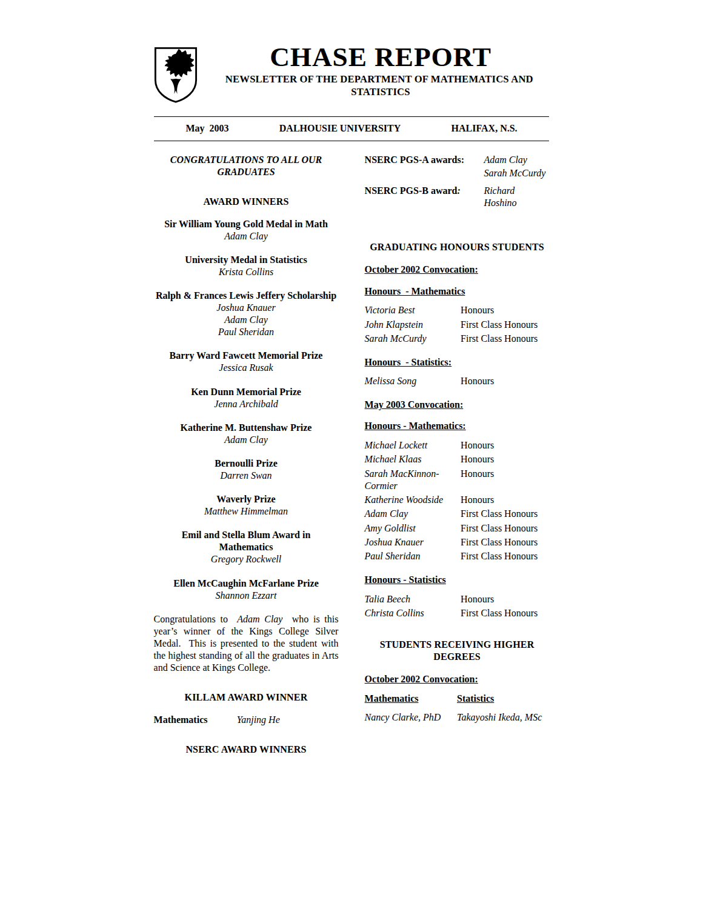CHASE REPORT
NEWSLETTER OF THE DEPARTMENT OF MATHEMATICS AND STATISTICS
May 2003 DALHOUSIE UNIVERSITY HALIFAX, N.S.
CONGRATULATIONS TO ALL OUR GRADUATES
AWARD WINNERS
Sir William Young Gold Medal in Math Adam Clay
University Medal in Statistics Krista Collins
Ralph & Frances Lewis Jeffery Scholarship Joshua Knauer Adam Clay Paul Sheridan
Barry Ward Fawcett Memorial Prize Jessica Rusak
Ken Dunn Memorial Prize Jenna Archibald
Katherine M. Buttenshaw Prize Adam Clay
Bernoulli Prize Darren Swan
Waverly Prize Matthew Himmelman
Emil and Stella Blum Award in Mathematics Gregory Rockwell
Ellen McCaughin McFarlane Prize Shannon Ezzart
Congratulations to Adam Clay who is this year’s winner of the Kings College Silver Medal. This is presented to the student with the highest standing of all the graduates in Arts and Science at Kings College.
KILLAM AWARD WINNER
Mathematics
Yanjing He
NSERC AWARD WINNERS
NSERC PGS-A awards:
Adam Clay
Sarah McCurdy
NSERC PGS-B award:
Richard Hoshino
GRADUATING HONOURS STUDENTS
October 2002 Convocation:
Honours - Mathematics
| Victoria Best | Honours |
| John Klapstein | First Class Honours |
| Sarah McCurdy | First Class Honours |
Honours - Statistics:
| Melissa Song | Honours |
May 2003 Convocation:
Honours - Mathematics:
| Michael Lockett | Honours |
| Michael Klaas | Honours |
| Sarah MacKinnon-Cormier | Honours |
| Katherine Woodside | Honours |
| Adam Clay | First Class Honours |
| Amy Goldlist | First Class Honours |
| Joshua Knauer | First Class Honours |
| Paul Sheridan | First Class Honours |
Honours - Statistics
| Talia Beech | Honours |
| Christa Collins | First Class Honours |
STUDENTS RECEIVING HIGHER DEGREES
October 2002 Convocation:
| Mathematics | Statistics |
| --- | --- |
| Nancy Clarke, PhD | Takayoshi Ikeda, MSc |